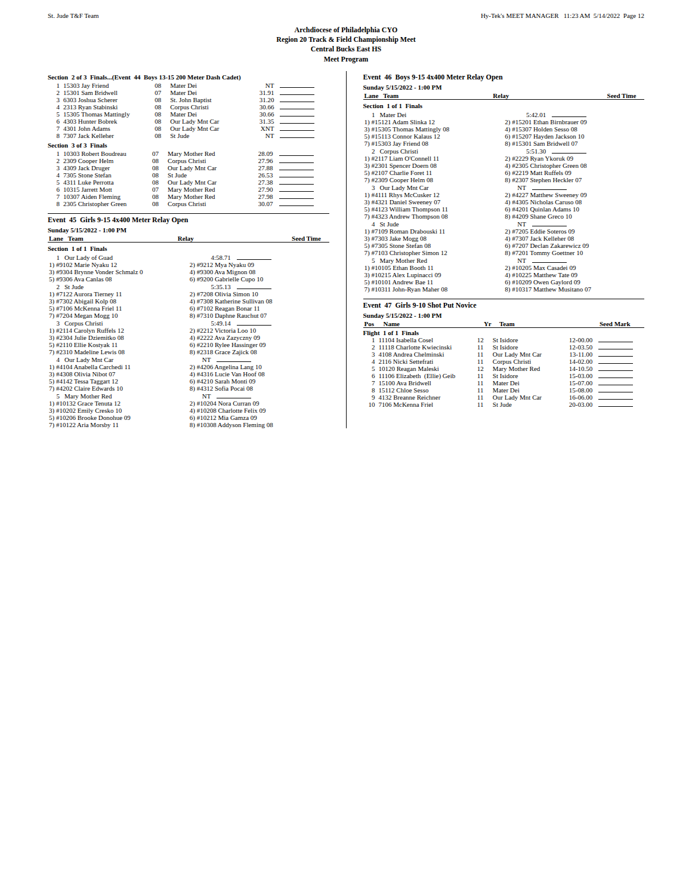St. Jude T&F Team
Hy-Tek's MEET MANAGER 11:23 AM 5/14/2022 Page 12
Archdiocese of Philadelphia CYO
Region 20 Track & Field Championship Meet
Central Bucks East HS
Meet Program
Section 2 of 3 Finals...(Event 44 Boys 13-15 200 Meter Dash Cadet)
| 1 | 15303 Jay Friend | 08 | Mater Dei | NT | |
| 2 | 15301 Sam Bridwell | 07 | Mater Dei | 31.91 | |
| 3 | 6303 Joshua Scherer | 08 | St. John Baptist | 31.20 | |
| 4 | 2313 Ryan Stabinski | 08 | Corpus Christi | 30.66 | |
| 5 | 15305 Thomas Mattingly | 08 | Mater Dei | 30.66 | |
| 6 | 4303 Hunter Bobrek | 08 | Our Lady Mnt Car | 31.35 | |
| 7 | 4301 John Adams | 08 | Our Lady Mnt Car | XNT | |
| 8 | 7307 Jack Kelleher | 08 | St Jude | NT | |
Section 3 of 3 Finals
| 1 | 10303 Robert Boudreau | 07 | Mary Mother Red | 28.09 | |
| 2 | 2309 Cooper Helm | 08 | Corpus Christi | 27.96 | |
| 3 | 4309 Jack Druger | 08 | Our Lady Mnt Car | 27.88 | |
| 4 | 7305 Stone Stefan | 08 | St Jude | 26.53 | |
| 5 | 4311 Luke Perrotta | 08 | Our Lady Mnt Car | 27.38 | |
| 6 | 10315 Jarrett Mott | 07 | Mary Mother Red | 27.90 | |
| 7 | 10307 Aiden Fleming | 08 | Mary Mother Red | 27.98 | |
| 8 | 2305 Christopher Green | 08 | Corpus Christi | 30.07 | |
Event 45 Girls 9-15 4x400 Meter Relay Open
Sunday 5/15/2022 - 1:00 PM
| Lane | Team | Relay | Seed Time | |
| --- | --- | --- | --- | --- |
Section 1 of 1 Finals
| 1 | Our Lady of Guad | | 4:58.71 | |
| 1) #9102 Marie Nyaku 12 | 2) #9212 Mya Nyaku 09 |
| 3) #9304 Brynne Vonder Schmalz 0 | 4) #9300 Ava Mignon 08 |
| 5) #9306 Ava Canlas 08 | 6) #9200 Gabrielle Cupo 10 |
| 2 | St Jude | | 5:35.13 | |
| 1) #7122 Aurora Tierney 11 | 2) #7208 Olivia Simon 10 |
| 3) #7302 Abigail Kolp 08 | 4) #7308 Katherine Sullivan 08 |
| 5) #7106 McKenna Friel 11 | 6) #7102 Reagan Bonar 11 |
| 7) #7204 Megan Mogg 10 | 8) #7310 Daphne Rauchut 07 |
| 3 | Corpus Christi | | 5:49.14 | |
| 1) #2114 Carolyn Ruffels 12 | 2) #2212 Victoria Loo 10 |
| 3) #2304 Julie Dziemitko 08 | 4) #2222 Ava Zazyczny 09 |
| 5) #2110 Ellie Kostyak 11 | 6) #2210 Rylee Hassinger 09 |
| 7) #2310 Madeline Lewis 08 | 8) #2318 Grace Zajick 08 |
| 4 | Our Lady Mnt Car | | NT | |
| 1) #4104 Anabella Carchedi 11 | 2) #4206 Angelina Lang 10 |
| 3) #4308 Olivia Nibot 07 | 4) #4316 Lucie Van Hoof 08 |
| 5) #4142 Tessa Taggart 12 | 6) #4210 Sarah Monti 09 |
| 7) #4202 Claire Edwards 10 | 8) #4312 Sofia Pocai 08 |
| 5 | Mary Mother Red | | NT | |
| 1) #10132 Grace Tenuta 12 | 2) #10204 Nora Curran 09 |
| 3) #10202 Emily Cresko 10 | 4) #10208 Charlotte Felix 09 |
| 5) #10206 Brooke Donohue 09 | 6) #10212 Mia Gamza 09 |
| 7) #10122 Aria Morsby 11 | 8) #10308 Addyson Fleming 08 |
Event 46 Boys 9-15 4x400 Meter Relay Open
Sunday 5/15/2022 - 1:00 PM
| Lane | Team | Relay | Seed Time | |
| --- | --- | --- | --- | --- |
Section 1 of 1 Finals
| 1 | Mater Dei | | 5:42.01 | |
| 1) #15121 Adam Slinka 12 | 2) #15201 Ethan Birnbrauer 09 |
| 3) #15305 Thomas Mattingly 08 | 4) #15307 Holden Sesso 08 |
| 5) #15113 Connor Kalaus 12 | 6) #15207 Hayden Jackson 10 |
| 7) #15303 Jay Friend 08 | 8) #15301 Sam Bridwell 07 |
| 2 | Corpus Christi | | 5:51.30 | |
| 1) #2117 Liam O'Connell 11 | 2) #2229 Ryan Ykoruk 09 |
| 3) #2301 Spencer Doern 08 | 4) #2305 Christopher Green 08 |
| 5) #2107 Charlie Foret 11 | 6) #2219 Matt Ruffels 09 |
| 7) #2309 Cooper Helm 08 | 8) #2307 Stephen Heckler 07 |
| 3 | Our Lady Mnt Car | | NT | |
| 1) #4111 Rhys McCusker 12 | 2) #4227 Matthew Sweeney 09 |
| 3) #4321 Daniel Sweeney 07 | 4) #4305 Nicholas Caruso 08 |
| 5) #4123 William Thompson 11 | 6) #4201 Quinlan Adams 10 |
| 7) #4323 Andrew Thompson 08 | 8) #4209 Shane Greco 10 |
| 4 | St Jude | | NT | |
| 1) #7109 Roman Drabouski 11 | 2) #7205 Eddie Soteros 09 |
| 3) #7303 Jake Mogg 08 | 4) #7307 Jack Kelleher 08 |
| 5) #7305 Stone Stefan 08 | 6) #7207 Declan Zakarewicz 09 |
| 7) #7103 Christopher Simon 12 | 8) #7201 Tommy Goettner 10 |
| 5 | Mary Mother Red | | NT | |
| 1) #10105 Ethan Booth 11 | 2) #10205 Max Casadei 09 |
| 3) #10215 Alex Lupinacci 09 | 4) #10225 Matthew Tate 09 |
| 5) #10101 Andrew Bae 11 | 6) #10209 Owen Gaylord 09 |
| 7) #10311 John-Ryan Maher 08 | 8) #10317 Matthew Musitano 07 |
Event 47 Girls 9-10 Shot Put Novice
Sunday 5/15/2022 - 1:00 PM
| Pos | Name | Yr | Team | Seed Mark | |
| --- | --- | --- | --- | --- | --- |
Flight 1 of 1 Finals
| 1 | 11104 Isabella Cosel | 12 | St Isidore | 12-00.00 | |
| 2 | 11118 Charlotte Kwiecinski | 11 | St Isidore | 12-03.50 | |
| 3 | 4108 Andrea Chelminski | 11 | Our Lady Mnt Car | 13-11.00 | |
| 4 | 2116 Nicki Settefrati | 11 | Corpus Christi | 14-02.00 | |
| 5 | 10120 Reagan Maleski | 12 | Mary Mother Red | 14-10.50 | |
| 6 | 11106 Elizabeth (Ellie) Geib | 11 | St Isidore | 15-03.00 | |
| 7 | 15100 Ava Bridwell | 11 | Mater Dei | 15-07.00 | |
| 8 | 15112 Chloe Sesso | 11 | Mater Dei | 15-08.00 | |
| 9 | 4132 Breanne Reichner | 11 | Our Lady Mnt Car | 16-06.00 | |
| 10 | 7106 McKenna Friel | 11 | St Jude | 20-03.00 | |